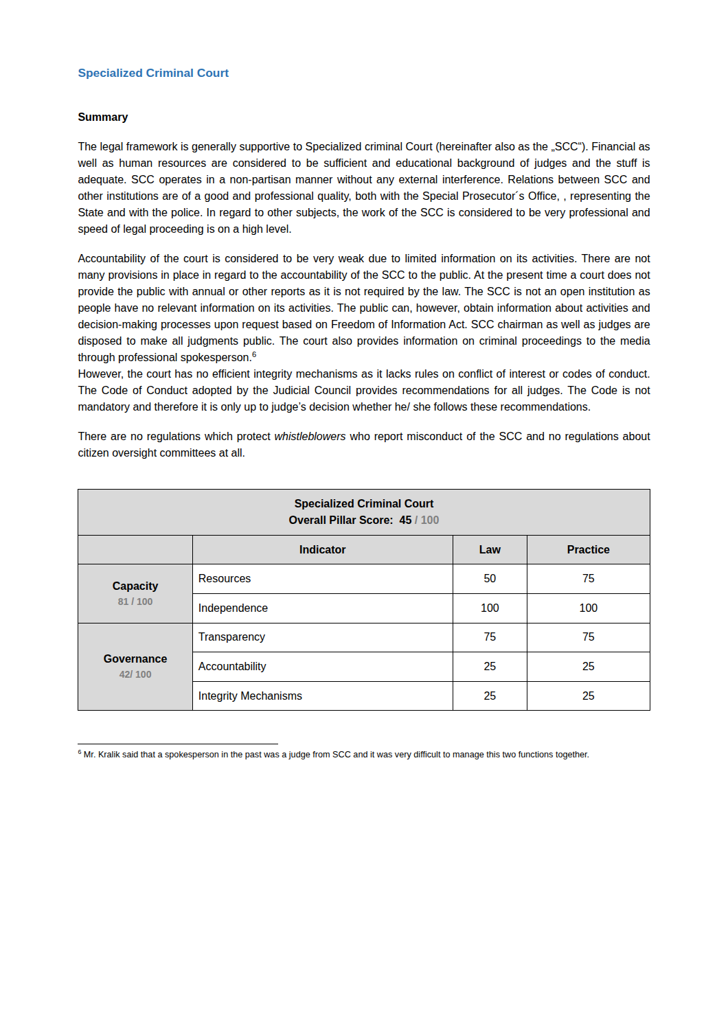Specialized Criminal Court
Summary
The legal framework is generally supportive to Specialized criminal Court (hereinafter also as the „SCC“). Financial as well as human resources are considered to be sufficient and educational background of judges and the stuff is adequate. SCC operates in a non-partisan manner without any external interference. Relations between SCC and other institutions are of a good and professional quality, both with the Special Prosecutor´s Office, , representing the State and with the police. In regard to other subjects, the work of the SCC is considered to be very professional and speed of legal proceeding is on a high level.
Accountability of the court is considered to be very weak due to limited information on its activities. There are not many provisions in place in regard to the accountability of the SCC to the public. At the present time a court does not provide the public with annual or other reports as it is not required by the law. The SCC is not an open institution as people have no relevant information on its activities. The public can, however, obtain information about activities and decision-making processes upon request based on Freedom of Information Act. SCC chairman as well as judges are disposed to make all judgments public. The court also provides information on criminal proceedings to the media through professional spokesperson.6
However, the court has no efficient integrity mechanisms as it lacks rules on conflict of interest or codes of conduct. The Code of Conduct adopted by the Judicial Council provides recommendations for all judges. The Code is not mandatory and therefore it is only up to judge’s decision whether he/ she follows these recommendations.
There are no regulations which protect whistleblowers who report misconduct of the SCC and no regulations about citizen oversight committees at all.
| Specialized Criminal Court Overall Pillar Score: 45 / 100 |
| --- |
| | Indicator | Law | Practice |
| Capacity 81 / 100 | Resources | 50 | 75 |
| Independence | 100 | 100 |
| Governance 42/ 100 | Transparency | 75 | 75 |
| Accountability | 25 | 25 |
| Integrity Mechanisms | 25 | 25 |
6 Mr. Kralik said that a spokesperson in the past was a judge from SCC and it was very difficult to manage this two functions together.